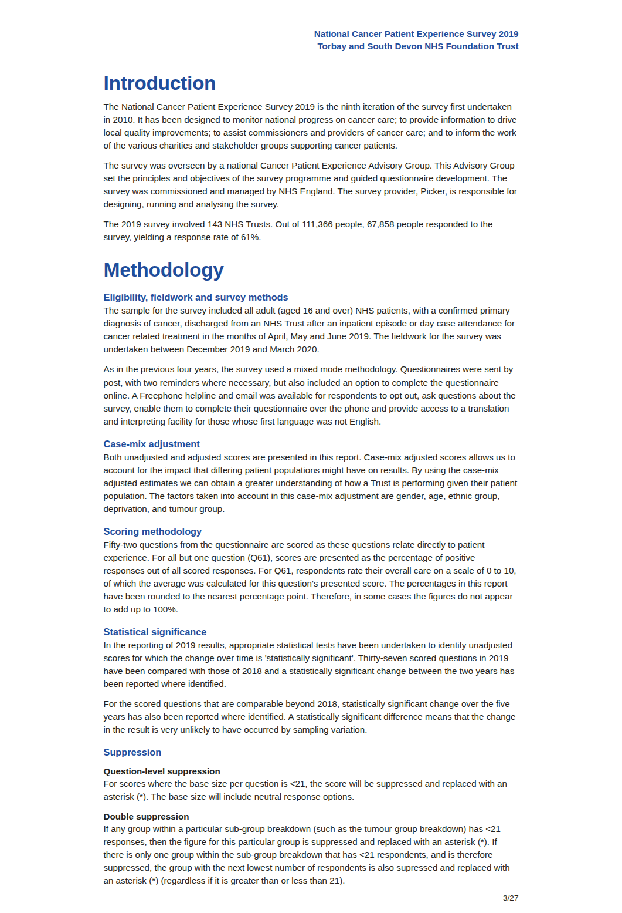National Cancer Patient Experience Survey 2019
Torbay and South Devon NHS Foundation Trust
Introduction
The National Cancer Patient Experience Survey 2019 is the ninth iteration of the survey first undertaken in 2010. It has been designed to monitor national progress on cancer care; to provide information to drive local quality improvements; to assist commissioners and providers of cancer care; and to inform the work of the various charities and stakeholder groups supporting cancer patients.
The survey was overseen by a national Cancer Patient Experience Advisory Group. This Advisory Group set the principles and objectives of the survey programme and guided questionnaire development. The survey was commissioned and managed by NHS England. The survey provider, Picker, is responsible for designing, running and analysing the survey.
The 2019 survey involved 143 NHS Trusts. Out of 111,366 people, 67,858 people responded to the survey, yielding a response rate of 61%.
Methodology
Eligibility, fieldwork and survey methods
The sample for the survey included all adult (aged 16 and over) NHS patients, with a confirmed primary diagnosis of cancer, discharged from an NHS Trust after an inpatient episode or day case attendance for cancer related treatment in the months of April, May and June 2019. The fieldwork for the survey was undertaken between December 2019 and March 2020.
As in the previous four years, the survey used a mixed mode methodology. Questionnaires were sent by post, with two reminders where necessary, but also included an option to complete the questionnaire online. A Freephone helpline and email was available for respondents to opt out, ask questions about the survey, enable them to complete their questionnaire over the phone and provide access to a translation and interpreting facility for those whose first language was not English.
Case-mix adjustment
Both unadjusted and adjusted scores are presented in this report. Case-mix adjusted scores allows us to account for the impact that differing patient populations might have on results. By using the case-mix adjusted estimates we can obtain a greater understanding of how a Trust is performing given their patient population. The factors taken into account in this case-mix adjustment are gender, age, ethnic group, deprivation, and tumour group.
Scoring methodology
Fifty-two questions from the questionnaire are scored as these questions relate directly to patient experience. For all but one question (Q61), scores are presented as the percentage of positive responses out of all scored responses. For Q61, respondents rate their overall care on a scale of 0 to 10, of which the average was calculated for this question's presented score. The percentages in this report have been rounded to the nearest percentage point. Therefore, in some cases the figures do not appear to add up to 100%.
Statistical significance
In the reporting of 2019 results, appropriate statistical tests have been undertaken to identify unadjusted scores for which the change over time is 'statistically significant'. Thirty-seven scored questions in 2019 have been compared with those of 2018 and a statistically significant change between the two years has been reported where identified.
For the scored questions that are comparable beyond 2018, statistically significant change over the five years has also been reported where identified. A statistically significant difference means that the change in the result is very unlikely to have occurred by sampling variation.
Suppression
Question-level suppression
For scores where the base size per question is <21, the score will be suppressed and replaced with an asterisk (*). The base size will include neutral response options.
Double suppression
If any group within a particular sub-group breakdown (such as the tumour group breakdown) has <21 responses, then the figure for this particular group is suppressed and replaced with an asterisk (*). If there is only one group within the sub-group breakdown that has <21 respondents, and is therefore suppressed, the group with the next lowest number of respondents is also supressed and replaced with an asterisk (*) (regardless if it is greater than or less than 21).
3/27